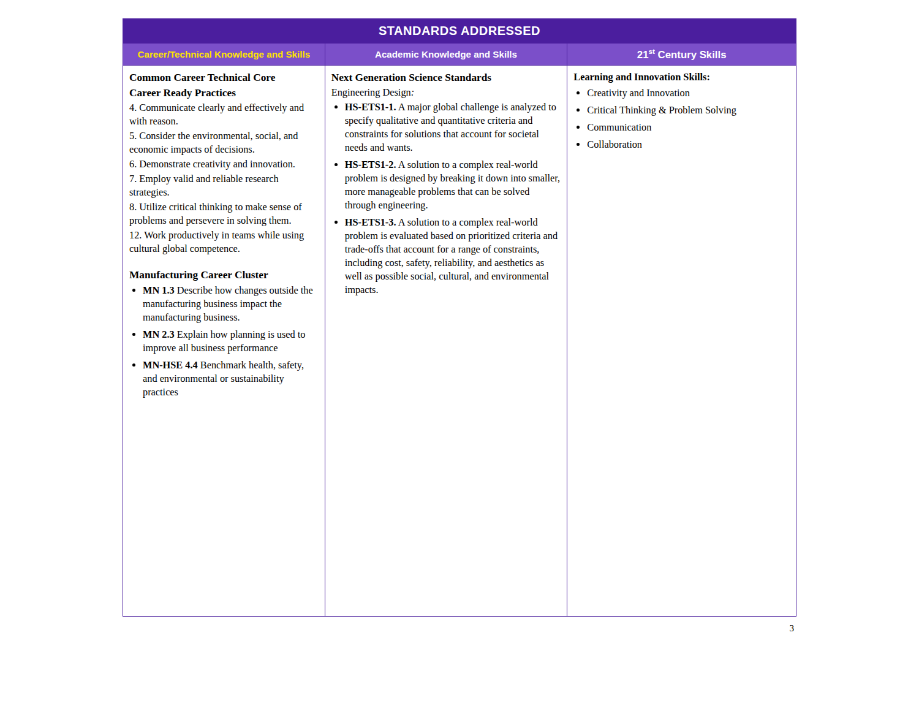| STANDARDS ADDRESSED |
| Career/Technical Knowledge and Skills | Academic Knowledge and Skills | 21 st Century Skills |
| Common Career Technical Core Career Ready Practices 4. Communicate clearly and effectively and with reason. 5. Consider the environmental, social, and economic impacts of decisions. 6. Demonstrate creativity and innovation. 7. Employ valid and reliable research strategies. 8. Utilize critical thinking to make sense of problems and persevere in solving them. 12. Work productively in teams while using cultural global competence. Manufacturing Career Cluster MN 1.3 Describe how changes outside the manufacturing business impact the manufacturing business. MN 2.3 Explain how planning is used to improve all business performance MN-HSE 4.4 Benchmark health, safety, and environmental or sustainability practices | Next Generation Science Standards Engineering Design : HS-ETS1-1. A major global challenge is analyzed to specify qualitative and quantitative criteria and constraints for solutions that account for societal needs and wants. HS-ETS1-2. A solution to a complex real-world problem is designed by breaking it down into smaller, more manageable problems that can be solved through engineering. HS-ETS1-3. A solution to a complex real-world problem is evaluated based on prioritized criteria and trade-offs that account for a range of constraints, including cost, safety, reliability, and aesthetics as well as possible social, cultural, and environmental impacts. | Learning and Innovation Skills: Creativity and Innovation Critical Thinking & Problem Solving Communication Collaboration |
3